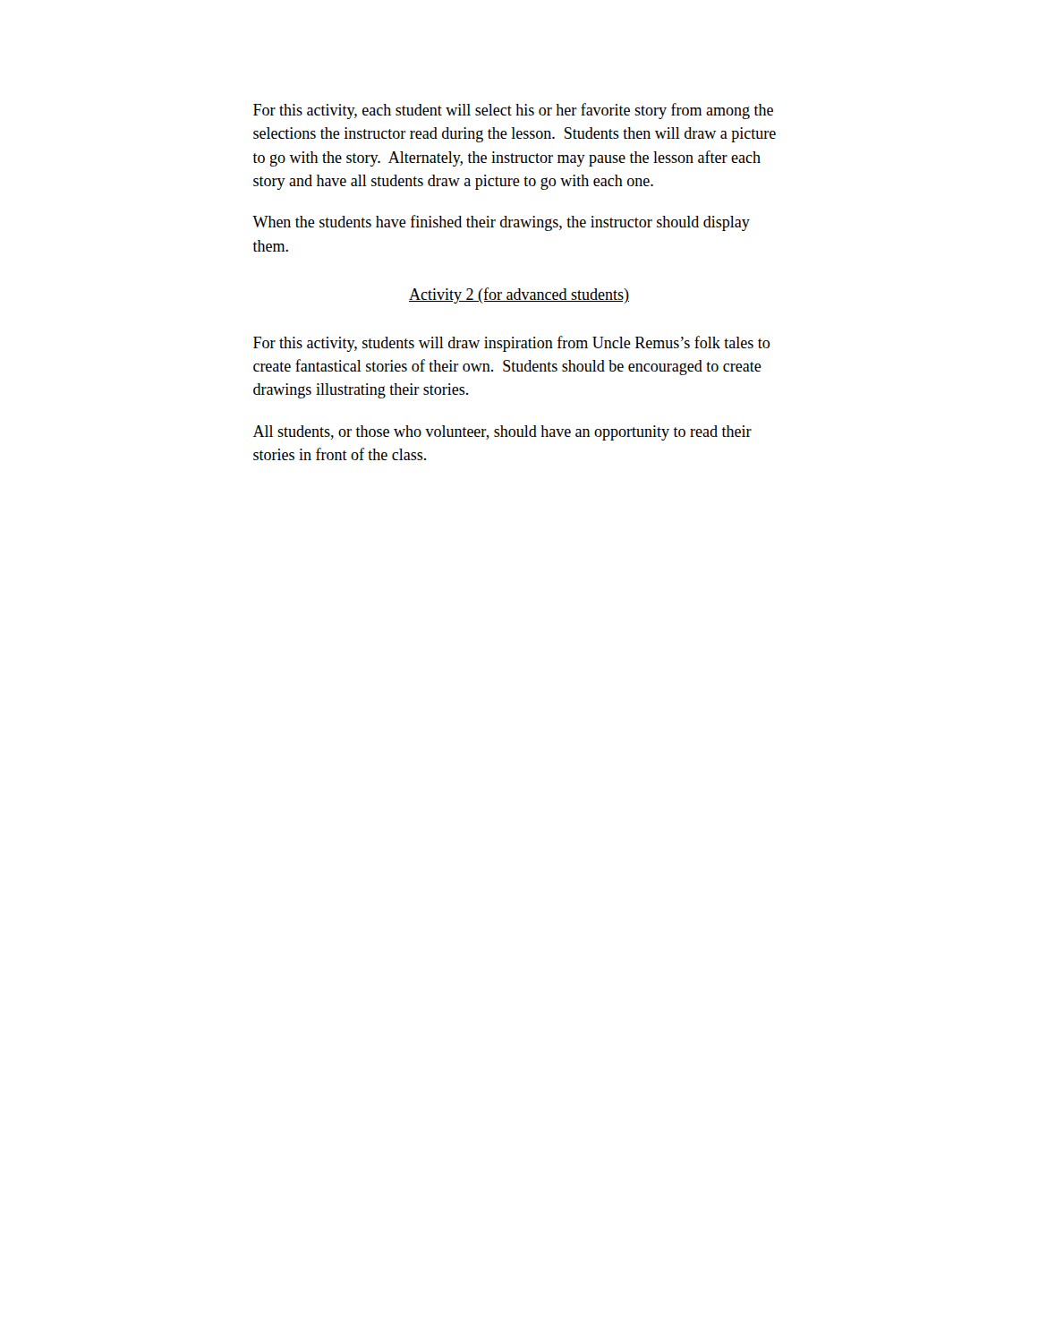For this activity, each student will select his or her favorite story from among the selections the instructor read during the lesson. Students then will draw a picture to go with the story. Alternately, the instructor may pause the lesson after each story and have all students draw a picture to go with each one.
When the students have finished their drawings, the instructor should display them.
Activity 2 (for advanced students)
For this activity, students will draw inspiration from Uncle Remus’s folk tales to create fantastical stories of their own. Students should be encouraged to create drawings illustrating their stories.
All students, or those who volunteer, should have an opportunity to read their stories in front of the class.